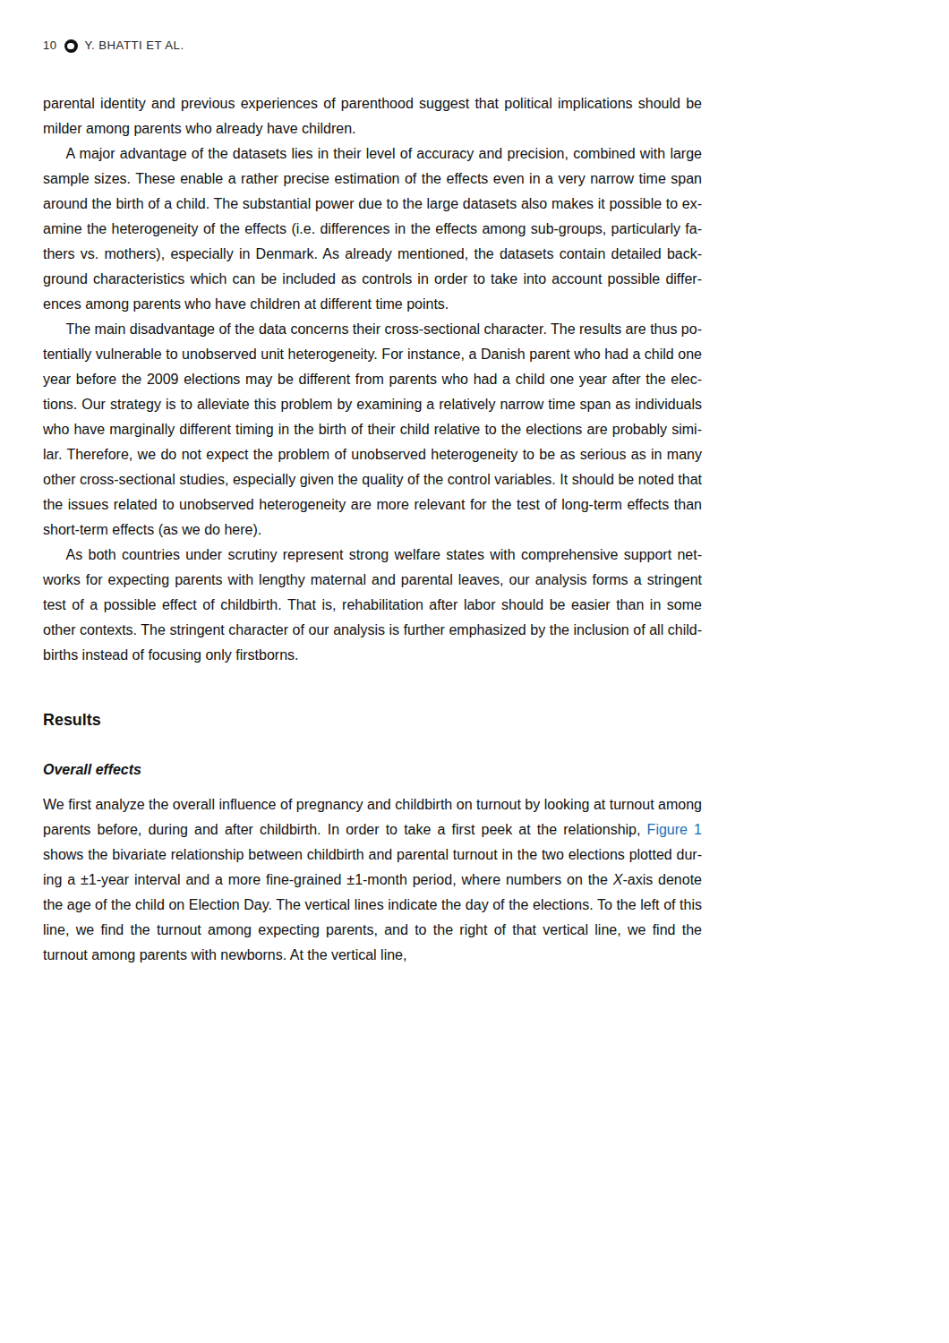10 Y. Bhatti et al.
parental identity and previous experiences of parenthood suggest that political implications should be milder among parents who already have children.
A major advantage of the datasets lies in their level of accuracy and precision, combined with large sample sizes. These enable a rather precise estimation of the effects even in a very narrow time span around the birth of a child. The substantial power due to the large datasets also makes it possible to examine the heterogeneity of the effects (i.e. differences in the effects among sub-groups, particularly fathers vs. mothers), especially in Denmark. As already mentioned, the datasets contain detailed background characteristics which can be included as controls in order to take into account possible differences among parents who have children at different time points.
The main disadvantage of the data concerns their cross-sectional character. The results are thus potentially vulnerable to unobserved unit heterogeneity. For instance, a Danish parent who had a child one year before the 2009 elections may be different from parents who had a child one year after the elections. Our strategy is to alleviate this problem by examining a relatively narrow time span as individuals who have marginally different timing in the birth of their child relative to the elections are probably similar. Therefore, we do not expect the problem of unobserved heterogeneity to be as serious as in many other cross-sectional studies, especially given the quality of the control variables. It should be noted that the issues related to unobserved heterogeneity are more relevant for the test of long-term effects than short-term effects (as we do here).
As both countries under scrutiny represent strong welfare states with comprehensive support networks for expecting parents with lengthy maternal and parental leaves, our analysis forms a stringent test of a possible effect of childbirth. That is, rehabilitation after labor should be easier than in some other contexts. The stringent character of our analysis is further emphasized by the inclusion of all childbirths instead of focusing only firstborns.
Results
Overall effects
We first analyze the overall influence of pregnancy and childbirth on turnout by looking at turnout among parents before, during and after childbirth. In order to take a first peek at the relationship, Figure 1 shows the bivariate relationship between childbirth and parental turnout in the two elections plotted during a ±1-year interval and a more fine-grained ±1-month period, where numbers on the X-axis denote the age of the child on Election Day. The vertical lines indicate the day of the elections. To the left of this line, we find the turnout among expecting parents, and to the right of that vertical line, we find the turnout among parents with newborns. At the vertical line,